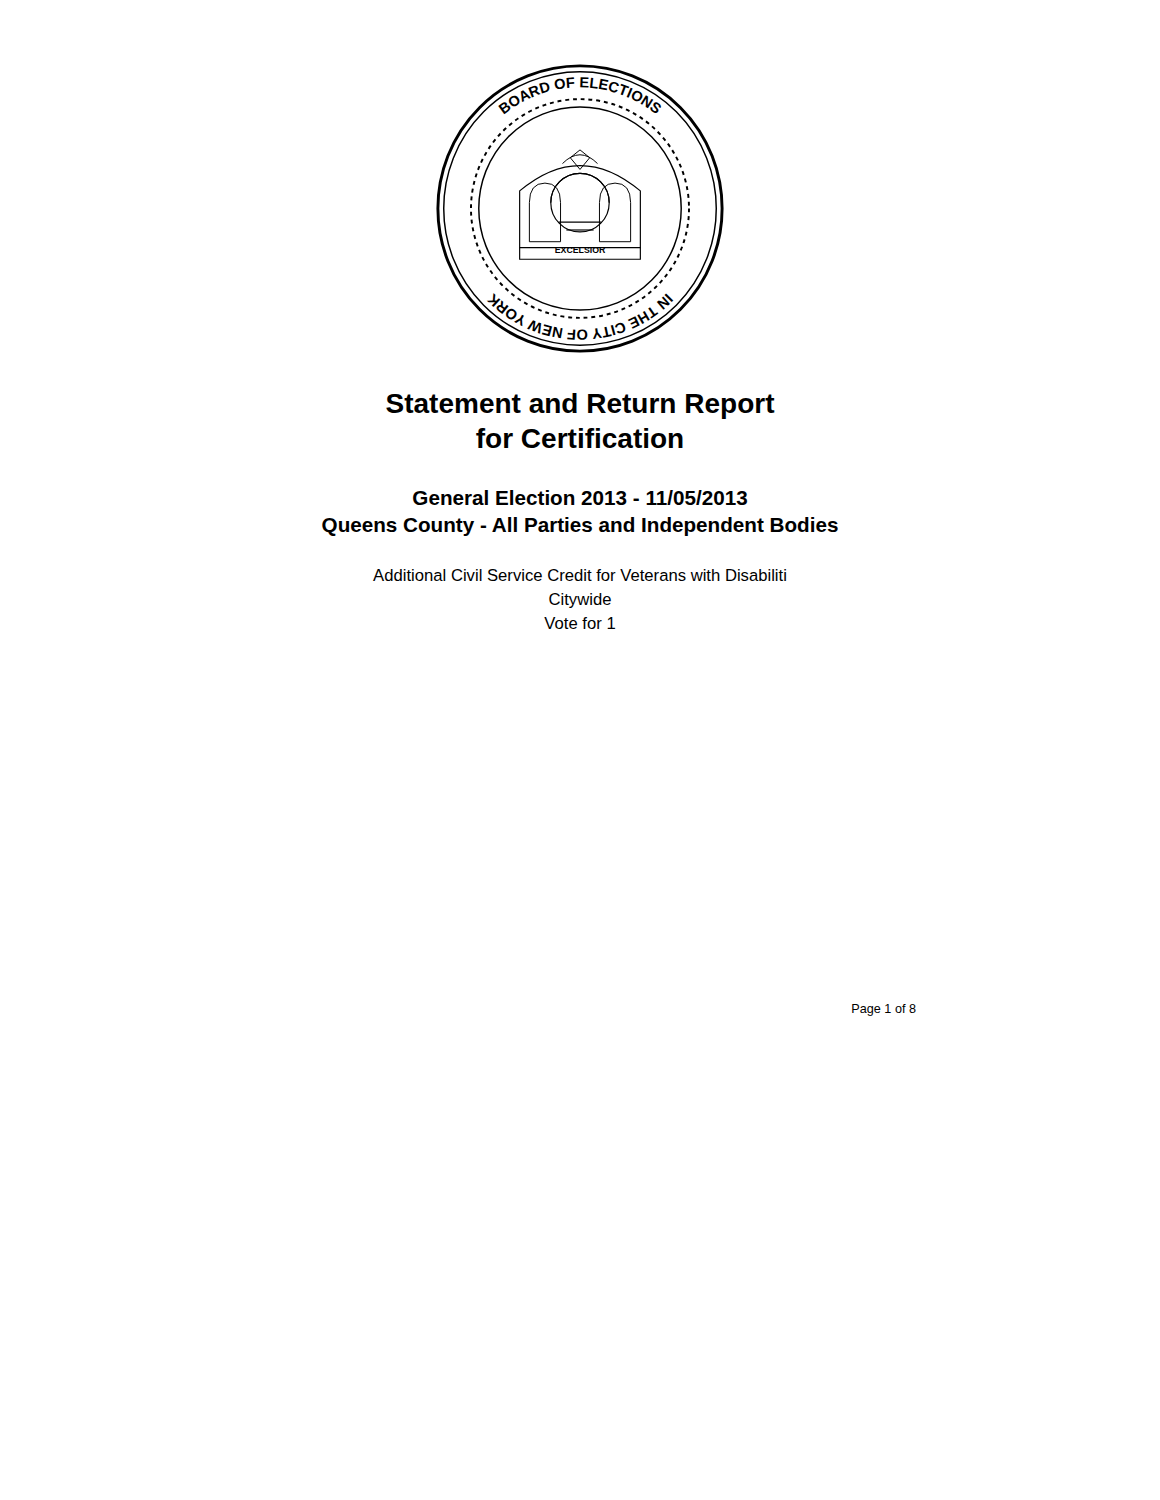Statement and Return Report
for Certification
General Election 2013 - 11/05/2013
Queens County - All Parties and Independent Bodies
Additional Civil Service Credit for Veterans with Disabiliti
Citywide
Vote for 1
Page 1 of 8